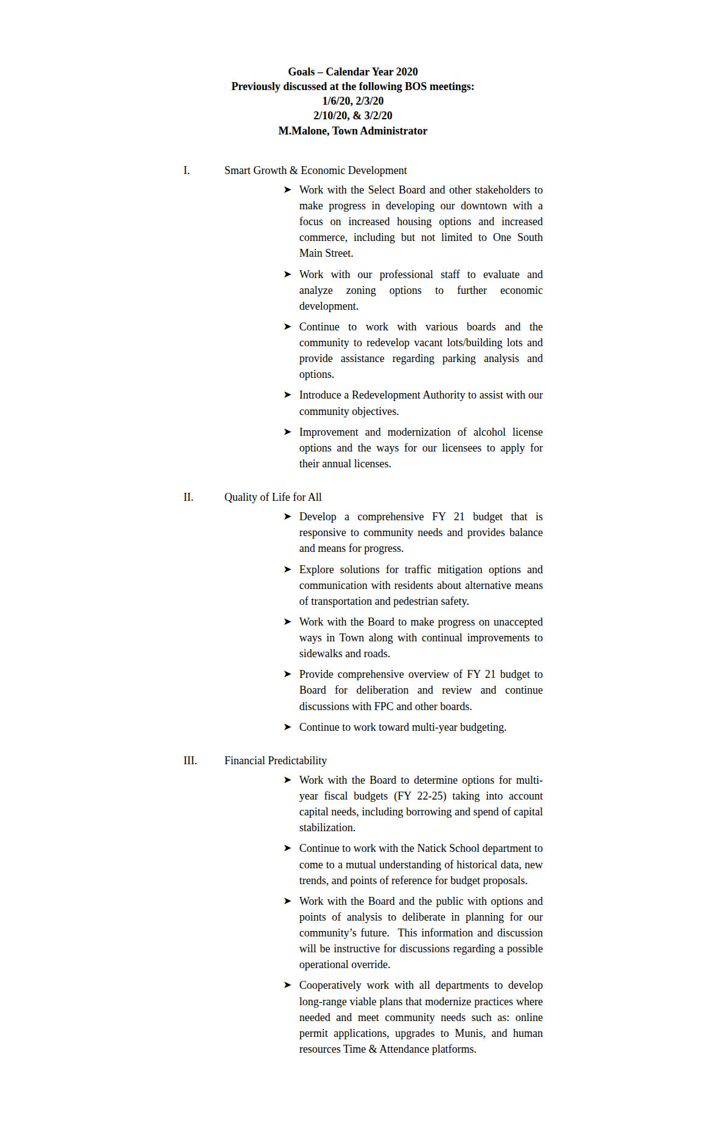Goals – Calendar Year 2020
Previously discussed at the following BOS meetings:
1/6/20, 2/3/20
2/10/20, & 3/2/20
M.Malone, Town Administrator
I.
Smart Growth & Economic Development
Work with the Select Board and other stakeholders to make progress in developing our downtown with a focus on increased housing options and increased commerce, including but not limited to One South Main Street.
Work with our professional staff to evaluate and analyze zoning options to further economic development.
Continue to work with various boards and the community to redevelop vacant lots/building lots and provide assistance regarding parking analysis and options.
Introduce a Redevelopment Authority to assist with our community objectives.
Improvement and modernization of alcohol license options and the ways for our licensees to apply for their annual licenses.
II.
Quality of Life for All
Develop a comprehensive FY 21 budget that is responsive to community needs and provides balance and means for progress.
Explore solutions for traffic mitigation options and communication with residents about alternative means of transportation and pedestrian safety.
Work with the Board to make progress on unaccepted ways in Town along with continual improvements to sidewalks and roads.
Provide comprehensive overview of FY 21 budget to Board for deliberation and review and continue discussions with FPC and other boards.
Continue to work toward multi-year budgeting.
III.
Financial Predictability
Work with the Board to determine options for multi-year fiscal budgets (FY 22-25) taking into account capital needs, including borrowing and spend of capital stabilization.
Continue to work with the Natick School department to come to a mutual understanding of historical data, new trends, and points of reference for budget proposals.
Work with the Board and the public with options and points of analysis to deliberate in planning for our community’s future. This information and discussion will be instructive for discussions regarding a possible operational override.
Cooperatively work with all departments to develop long-range viable plans that modernize practices where needed and meet community needs such as: online permit applications, upgrades to Munis, and human resources Time & Attendance platforms.